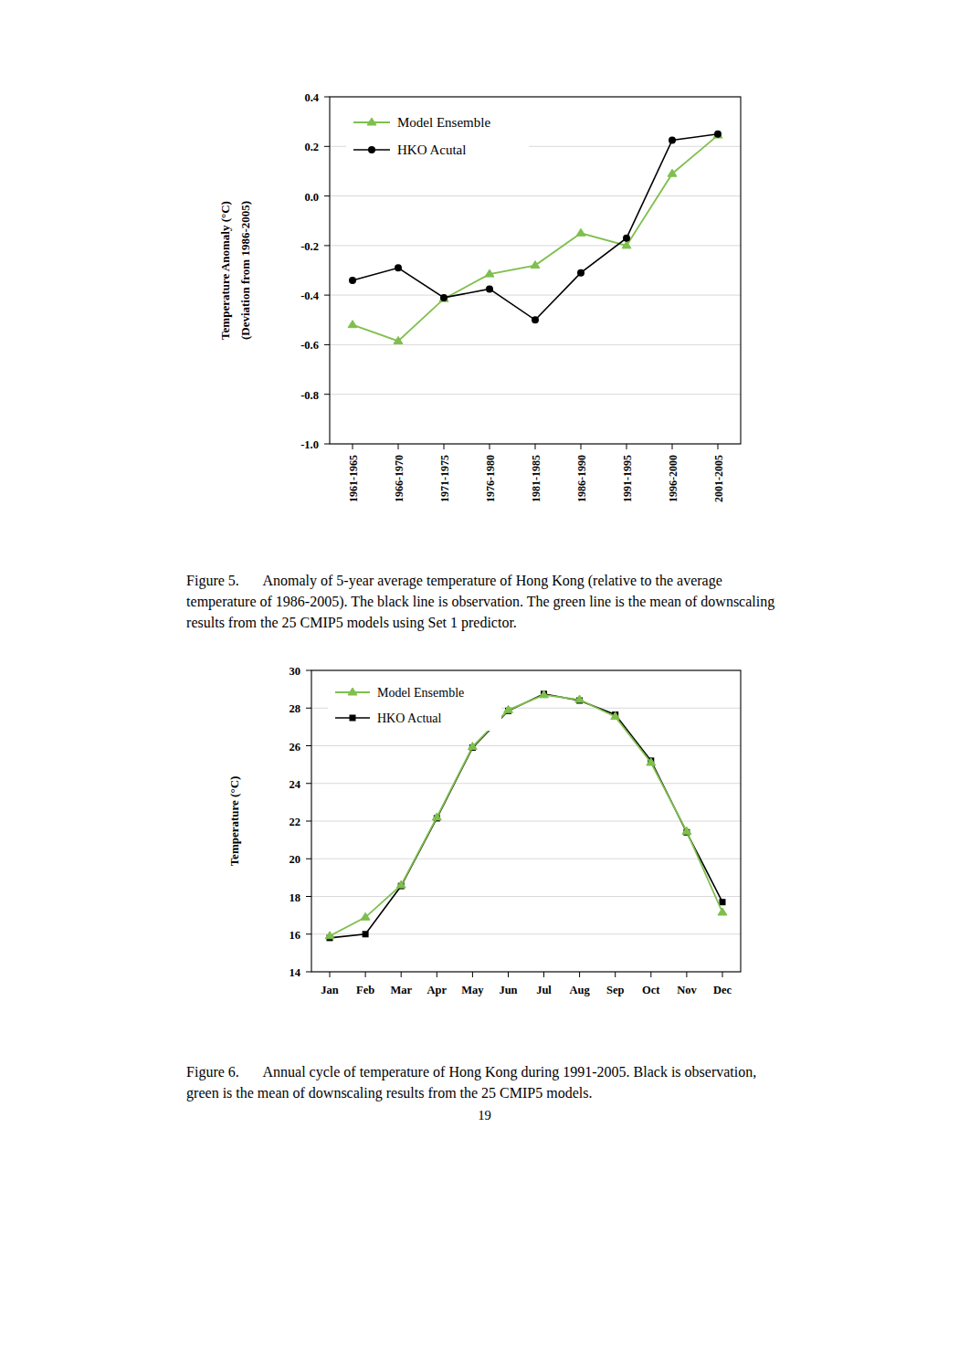0.4 0.2 0.0 -0.2 -0.4 -0.6 -0.8 -1.0 Temperature Anomaly (°C) (Deviation from 1986-2005) 1961-1965 1966-1970 1971-1975 1976-1980 1981-1985 1986-1990 1991-1995 1996-2000 2001-2005 Data: y = 128.6 - value*271.43 (0.2 units = 54.29 px) Model Ensemble HKO Acutal
Figure 5. Anomaly of 5-year average temperature of Hong Kong (relative to the average temperature of 1986-2005). The black line is observation. The green line is the mean of downscaling results from the 25 CMIP5 models using Set 1 predictor.
30 28 26 24 22 20 18 16 14 Temperature (°C) Jan Feb Mar Apr May Jun Jul Aug Sep Oct Nov Dec Model Ensemble HKO Actual
Figure 6. Annual cycle of temperature of Hong Kong during 1991-2005. Black is observation, green is the mean of downscaling results from the 25 CMIP5 models.
19